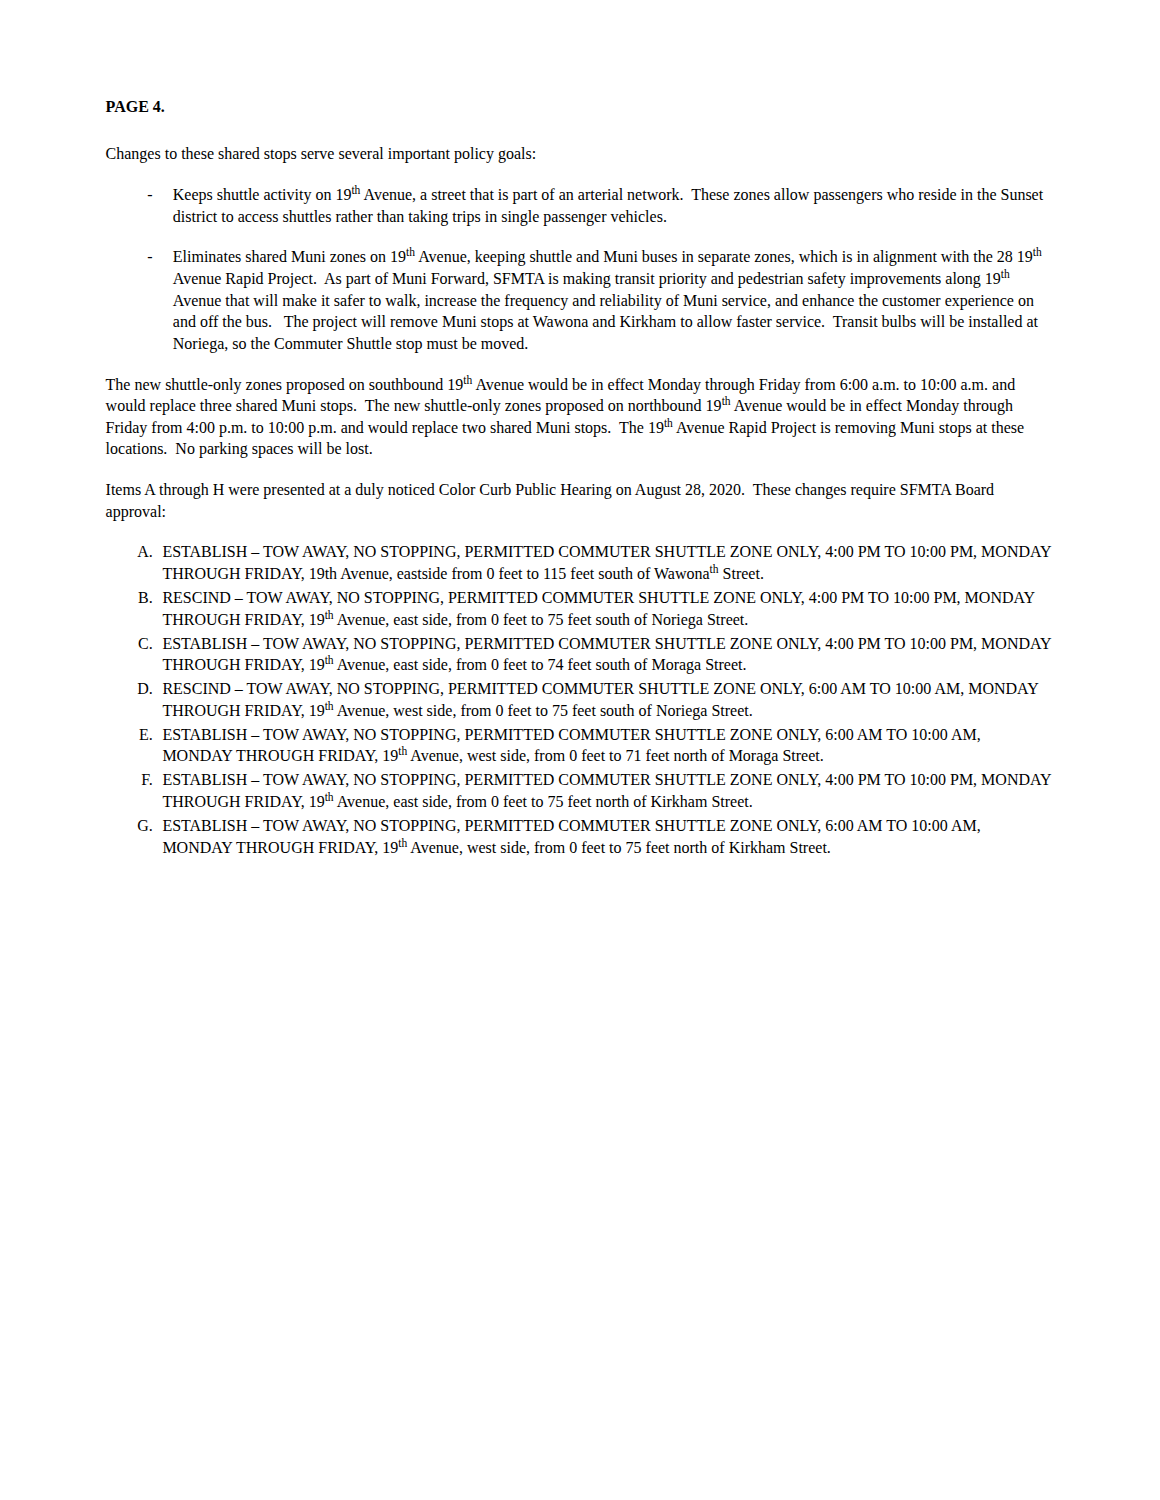PAGE 4.
Changes to these shared stops serve several important policy goals:
Keeps shuttle activity on 19th Avenue, a street that is part of an arterial network. These zones allow passengers who reside in the Sunset district to access shuttles rather than taking trips in single passenger vehicles.
Eliminates shared Muni zones on 19th Avenue, keeping shuttle and Muni buses in separate zones, which is in alignment with the 28 19th Avenue Rapid Project. As part of Muni Forward, SFMTA is making transit priority and pedestrian safety improvements along 19th Avenue that will make it safer to walk, increase the frequency and reliability of Muni service, and enhance the customer experience on and off the bus. The project will remove Muni stops at Wawona and Kirkham to allow faster service. Transit bulbs will be installed at Noriega, so the Commuter Shuttle stop must be moved.
The new shuttle-only zones proposed on southbound 19th Avenue would be in effect Monday through Friday from 6:00 a.m. to 10:00 a.m. and would replace three shared Muni stops. The new shuttle-only zones proposed on northbound 19th Avenue would be in effect Monday through Friday from 4:00 p.m. to 10:00 p.m. and would replace two shared Muni stops. The 19th Avenue Rapid Project is removing Muni stops at these locations. No parking spaces will be lost.
Items A through H were presented at a duly noticed Color Curb Public Hearing on August 28, 2020. These changes require SFMTA Board approval:
ESTABLISH – TOW AWAY, NO STOPPING, PERMITTED COMMUTER SHUTTLE ZONE ONLY, 4:00 PM TO 10:00 PM, MONDAY THROUGH FRIDAY, 19th Avenue, eastside from 0 feet to 115 feet south of Wawonath Street.
RESCIND – TOW AWAY, NO STOPPING, PERMITTED COMMUTER SHUTTLE ZONE ONLY, 4:00 PM TO 10:00 PM, MONDAY THROUGH FRIDAY, 19th Avenue, east side, from 0 feet to 75 feet south of Noriega Street.
ESTABLISH – TOW AWAY, NO STOPPING, PERMITTED COMMUTER SHUTTLE ZONE ONLY, 4:00 PM TO 10:00 PM, MONDAY THROUGH FRIDAY, 19th Avenue, east side, from 0 feet to 74 feet south of Moraga Street.
RESCIND – TOW AWAY, NO STOPPING, PERMITTED COMMUTER SHUTTLE ZONE ONLY, 6:00 AM TO 10:00 AM, MONDAY THROUGH FRIDAY, 19th Avenue, west side, from 0 feet to 75 feet south of Noriega Street.
ESTABLISH – TOW AWAY, NO STOPPING, PERMITTED COMMUTER SHUTTLE ZONE ONLY, 6:00 AM TO 10:00 AM, MONDAY THROUGH FRIDAY, 19th Avenue, west side, from 0 feet to 71 feet north of Moraga Street.
ESTABLISH – TOW AWAY, NO STOPPING, PERMITTED COMMUTER SHUTTLE ZONE ONLY, 4:00 PM TO 10:00 PM, MONDAY THROUGH FRIDAY, 19th Avenue, east side, from 0 feet to 75 feet north of Kirkham Street.
ESTABLISH – TOW AWAY, NO STOPPING, PERMITTED COMMUTER SHUTTLE ZONE ONLY, 6:00 AM TO 10:00 AM, MONDAY THROUGH FRIDAY, 19th Avenue, west side, from 0 feet to 75 feet north of Kirkham Street.